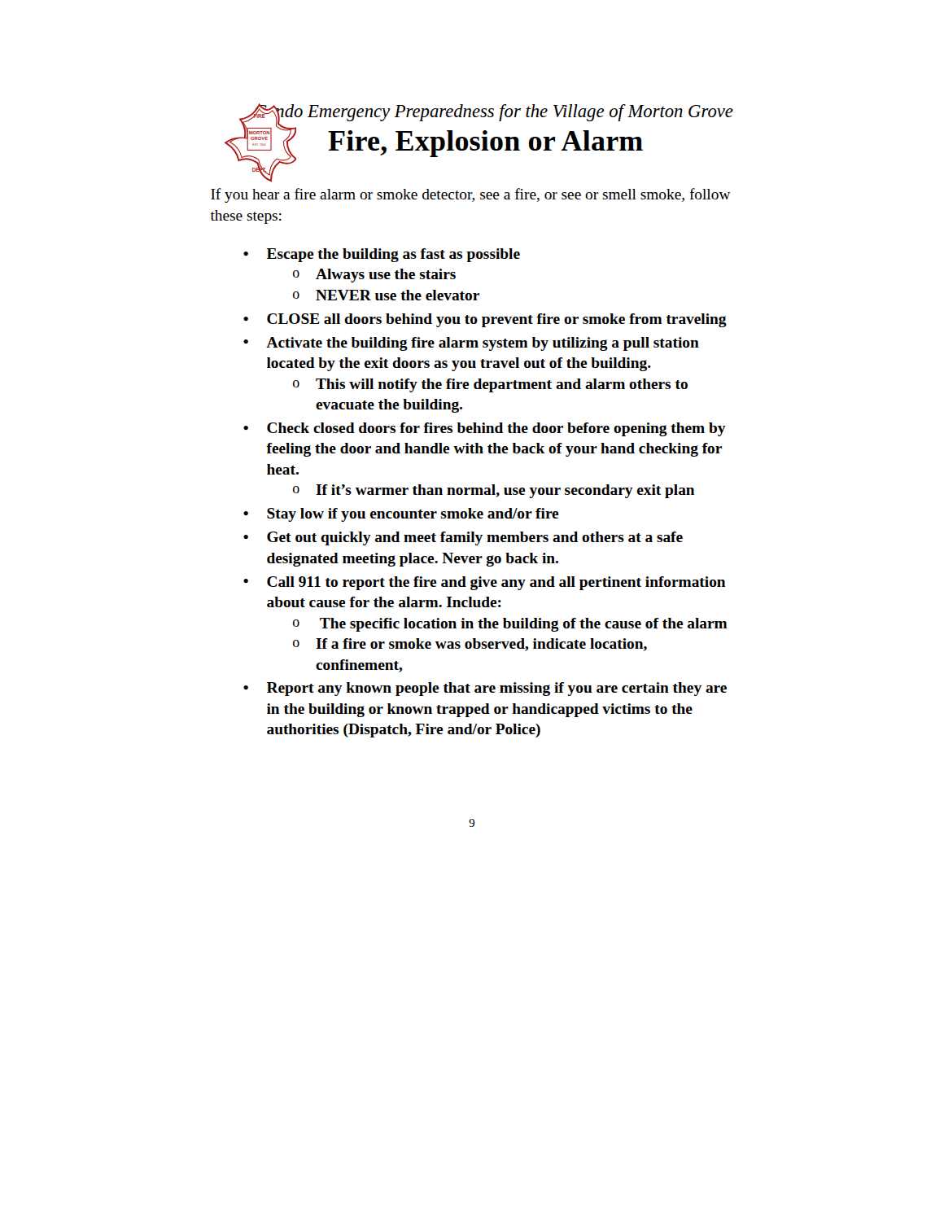Morton Grove Fire Department emblem FIRE MORTON GROVE EST. 1944 DEPT.
Condo Emergency Preparedness for the Village of Morton Grove
Fire, Explosion or Alarm
If you hear a fire alarm or smoke detector, see a fire, or see or smell smoke, follow these steps:
Escape the building as fast as possible
Always use the stairs
NEVER use the elevator
CLOSE all doors behind you to prevent fire or smoke from traveling
Activate the building fire alarm system by utilizing a pull station located by the exit doors as you travel out of the building.
This will notify the fire department and alarm others to evacuate the building.
Check closed doors for fires behind the door before opening them by feeling the door and handle with the back of your hand checking for heat.
If it’s warmer than normal, use your secondary exit plan
Stay low if you encounter smoke and/or fire
Get out quickly and meet family members and others at a safe designated meeting place. Never go back in.
Call 911 to report the fire and give any and all pertinent information about cause for the alarm. Include:
The specific location in the building of the cause of the alarm
If a fire or smoke was observed, indicate location, confinement,
Report any known people that are missing if you are certain they are in the building or known trapped or handicapped victims to the authorities (Dispatch, Fire and/or Police)
9